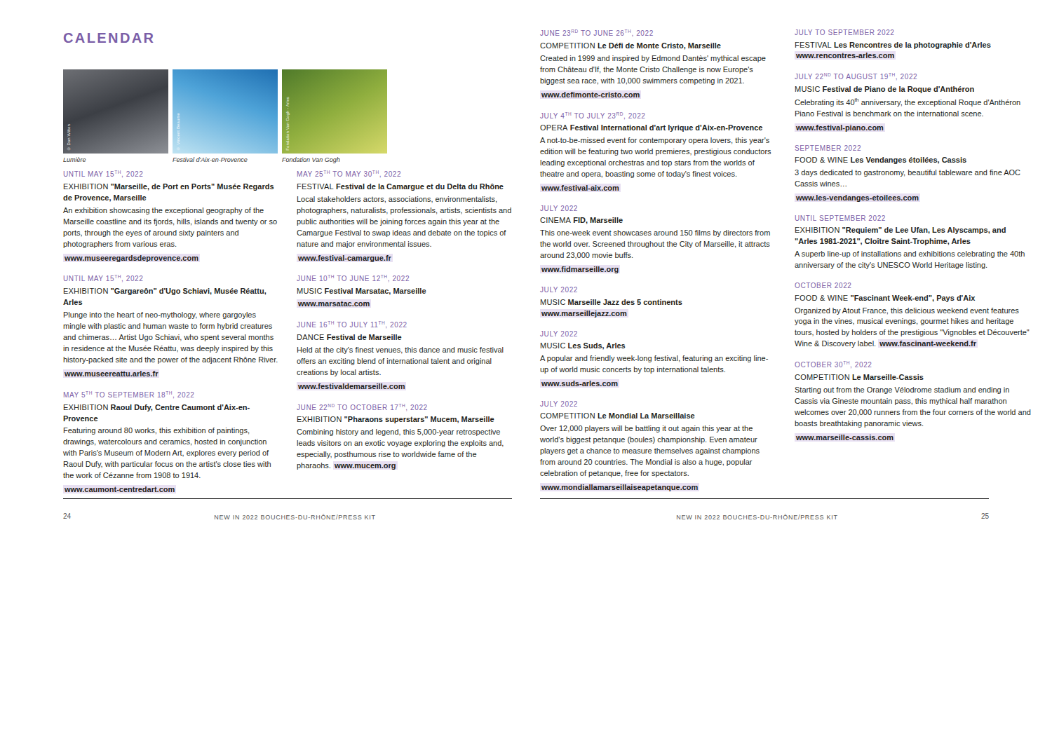Calendar
© Dan Wilton
Lumière
© Vincent Beaume
Festival d'Aix-en-Provence
Fondation Van Gogh - Arles
Fondation Van Gogh
Until May 15th, 2022
Exhibition "Marseille, de Port en Ports" Musée Regards de Provence, Marseille
An exhibition showcasing the exceptional geography of the Marseille coastline and its fjords, hills, islands and twenty or so ports, through the eyes of around sixty painters and photographers from various eras.
www.museeregardsdeprovence.com
Until May 15th, 2022
Exhibition "Gargareôn" d'Ugo Schiavi, Musée Réattu, Arles
Plunge into the heart of neo-mythology, where gargoyles mingle with plastic and human waste to form hybrid creatures and chimeras… Artist Ugo Schiavi, who spent several months in residence at the Musée Réattu, was deeply inspired by this history-packed site and the power of the adjacent Rhône River.
www.museereattu.arles.fr
May 5th to September 18th, 2022
Exhibition Raoul Dufy, Centre Caumont d'Aix-en-Provence
Featuring around 80 works, this exhibition of paintings, drawings, watercolours and ceramics, hosted in conjunction with Paris's Museum of Modern Art, explores every period of Raoul Dufy, with particular focus on the artist's close ties with the work of Cézanne from 1908 to 1914.
www.caumont-centredart.com
May 25th to May 30th, 2022
Festival Festival de la Camargue et du Delta du Rhône
Local stakeholders actors, associations, environmentalists, photographers, naturalists, professionals, artists, scientists and public authorities will be joining forces again this year at the Camargue Festival to swap ideas and debate on the topics of nature and major environmental issues.
www.festival-camargue.fr
June 10th to June 12th, 2022
Music Festival Marsatac, Marseille
www.marsatac.com
June 16th to July 11th, 2022
Dance Festival de Marseille
Held at the city's finest venues, this dance and music festival offers an exciting blend of international talent and original creations by local artists.
www.festivaldemarseille.com
June 22nd to October 17th, 2022
Exhibition "Pharaons superstars" Mucem, Marseille
Combining history and legend, this 5,000-year retrospective leads visitors on an exotic voyage exploring the exploits and, especially, posthumous rise to worldwide fame of the pharaohs. www.mucem.org
24 New in 2022 Bouches-du-Rhône/Press Kit
June 23rd to June 26th, 2022
Competition Le Défi de Monte Cristo, Marseille
Created in 1999 and inspired by Edmond Dantès' mythical escape from Château d'If, the Monte Cristo Challenge is now Europe's biggest sea race, with 10,000 swimmers competing in 2021.
www.defimonte-cristo.com
July 4th to July 23rd, 2022
Opera Festival International d'art lyrique d'Aix-en-Provence
A not-to-be-missed event for contemporary opera lovers, this year's edition will be featuring two world premieres, prestigious conductors leading exceptional orchestras and top stars from the worlds of theatre and opera, boasting some of today's finest voices.
www.festival-aix.com
July 2022
Cinema FID, Marseille
This one-week event showcases around 150 films by directors from the world over. Screened throughout the City of Marseille, it attracts around 23,000 movie buffs.
www.fidmarseille.org
July 2022
Music Marseille Jazz des 5 continents
www.marseillejazz.com
July 2022
Music Les Suds, Arles
A popular and friendly week-long festival, featuring an exciting line-up of world music concerts by top international talents.
www.suds-arles.com
July 2022
Competition Le Mondial La Marseillaise
Over 12,000 players will be battling it out again this year at the world's biggest petanque (boules) championship. Even amateur players get a chance to measure themselves against champions from around 20 countries. The Mondial is also a huge, popular celebration of petanque, free for spectators.
www.mondiallamarseillaiseapetanque.com
July to September 2022
Festival Les Rencontres de la photographie d'Arles
www.rencontres-arles.com
July 22nd to August 19th, 2022
Music Festival de Piano de la Roque d'Anthéron
Celebrating its 40th anniversary, the exceptional Roque d'Anthéron Piano Festival is benchmark on the international scene.
www.festival-piano.com
September 2022
Food & Wine Les Vendanges étoilées, Cassis
3 days dedicated to gastronomy, beautiful tableware and fine AOC Cassis wines…
www.les-vendanges-etoilees.com
Until September 2022
Exhibition "Requiem" de Lee Ufan, Les Alyscamps, and "Arles 1981-2021", Cloître Saint-Trophime, Arles
A superb line-up of installations and exhibitions celebrating the 40th anniversary of the city's UNESCO World Heritage listing.
October 2022
Food & Wine "Fascinant Week-end", Pays d'Aix
Organized by Atout France, this delicious weekend event features yoga in the vines, musical evenings, gourmet hikes and heritage tours, hosted by holders of the prestigious "Vignobles et Découverte" Wine & Discovery label. www.fascinant-weekend.fr
October 30th, 2022
Competition Le Marseille-Cassis
Starting out from the Orange Vélodrome stadium and ending in Cassis via Gineste mountain pass, this mythical half marathon welcomes over 20,000 runners from the four corners of the world and boasts breathtaking panoramic views.
www.marseille-cassis.com
New in 2022 Bouches-du-Rhône/Press Kit 25